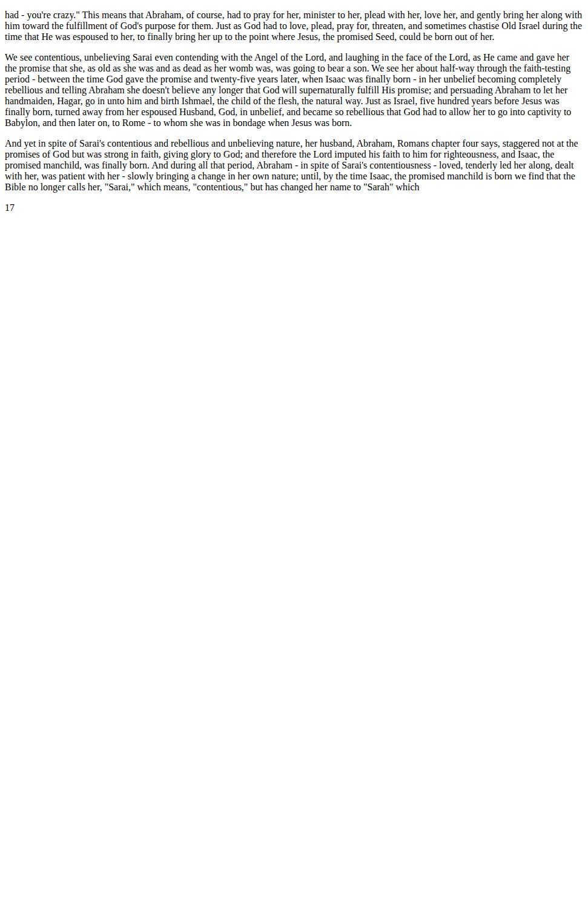had - you're crazy." This means that Abraham, of course, had to pray for her, minister to her, plead with her, love her, and gently bring her along with him toward the fulfillment of God's purpose for them. Just as God had to love, plead, pray for, threaten, and sometimes chastise Old Israel during the time that He was espoused to her, to finally bring her up to the point where Jesus, the promised Seed, could be born out of her.
We see contentious, unbelieving Sarai even contending with the Angel of the Lord, and laughing in the face of the Lord, as He came and gave her the promise that she, as old as she was and as dead as her womb was, was going to bear a son. We see her about half-way through the faith-testing period - between the time God gave the promise and twenty-five years later, when Isaac was finally born - in her unbelief becoming completely rebellious and telling Abraham she doesn't believe any longer that God will supernaturally fulfill His promise; and persuading Abraham to let her handmaiden, Hagar, go in unto him and birth Ishmael, the child of the flesh, the natural way. Just as Israel, five hundred years before Jesus was finally born, turned away from her espoused Husband, God, in unbelief, and became so rebellious that God had to allow her to go into captivity to Babylon, and then later on, to Rome - to whom she was in bondage when Jesus was born.
And yet in spite of Sarai's contentious and rebellious and unbelieving nature, her husband, Abraham, Romans chapter four says, staggered not at the promises of God but was strong in faith, giving glory to God; and therefore the Lord imputed his faith to him for righteousness, and Isaac, the promised manchild, was finally born. And during all that period, Abraham - in spite of Sarai's contentiousness - loved, tenderly led her along, dealt with her, was patient with her - slowly bringing a change in her own nature; until, by the time Isaac, the promised manchild is born we find that the Bible no longer calls her, "Sarai," which means, "contentious," but has changed her name to "Sarah" which
17